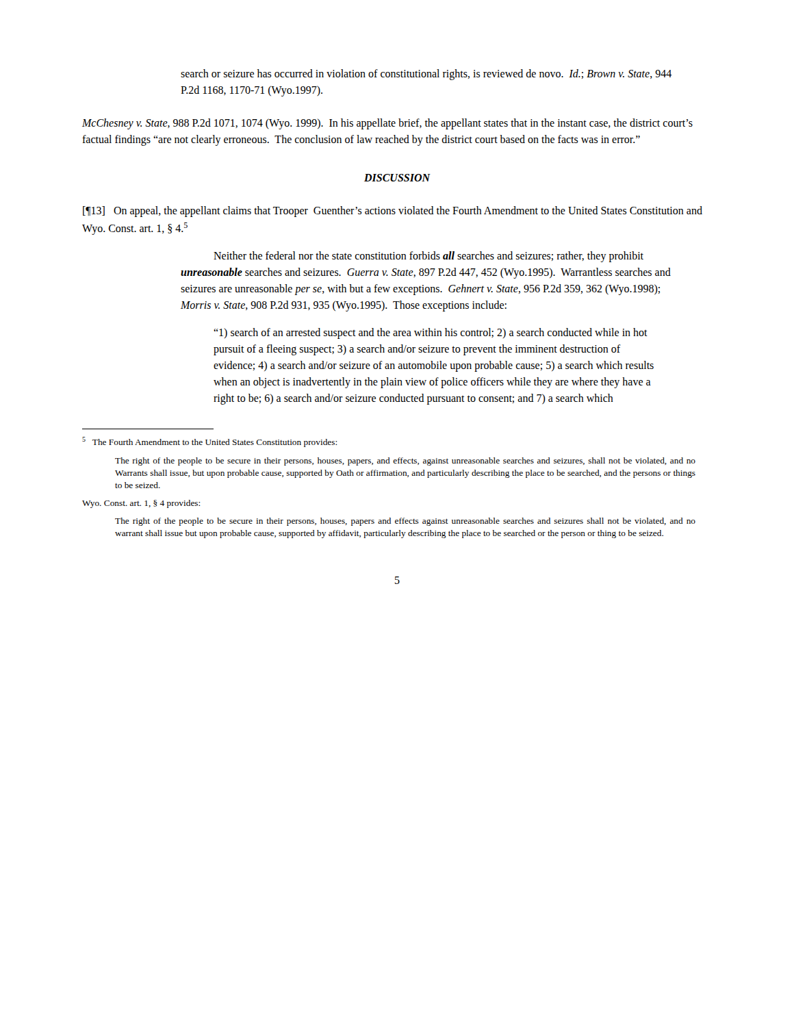search or seizure has occurred in violation of constitutional rights, is reviewed de novo. Id.; Brown v. State, 944 P.2d 1168, 1170-71 (Wyo.1997).
McChesney v. State, 988 P.2d 1071, 1074 (Wyo. 1999). In his appellate brief, the appellant states that in the instant case, the district court’s factual findings “are not clearly erroneous. The conclusion of law reached by the district court based on the facts was in error.”
DISCUSSION
[¶13] On appeal, the appellant claims that Trooper Guenther’s actions violated the Fourth Amendment to the United States Constitution and Wyo. Const. art. 1, § 4.5
Neither the federal nor the state constitution forbids all searches and seizures; rather, they prohibit unreasonable searches and seizures. Guerra v. State, 897 P.2d 447, 452 (Wyo.1995). Warrantless searches and seizures are unreasonable per se, with but a few exceptions. Gehnert v. State, 956 P.2d 359, 362 (Wyo.1998); Morris v. State, 908 P.2d 931, 935 (Wyo.1995). Those exceptions include:
“1) search of an arrested suspect and the area within his control; 2) a search conducted while in hot pursuit of a fleeing suspect; 3) a search and/or seizure to prevent the imminent destruction of evidence; 4) a search and/or seizure of an automobile upon probable cause; 5) a search which results when an object is inadvertently in the plain view of police officers while they are where they have a right to be; 6) a search and/or seizure conducted pursuant to consent; and 7) a search which
5 The Fourth Amendment to the United States Constitution provides:
The right of the people to be secure in their persons, houses, papers, and effects, against unreasonable searches and seizures, shall not be violated, and no Warrants shall issue, but upon probable cause, supported by Oath or affirmation, and particularly describing the place to be searched, and the persons or things to be seized.
Wyo. Const. art. 1, § 4 provides:
The right of the people to be secure in their persons, houses, papers and effects against unreasonable searches and seizures shall not be violated, and no warrant shall issue but upon probable cause, supported by affidavit, particularly describing the place to be searched or the person or thing to be seized.
5